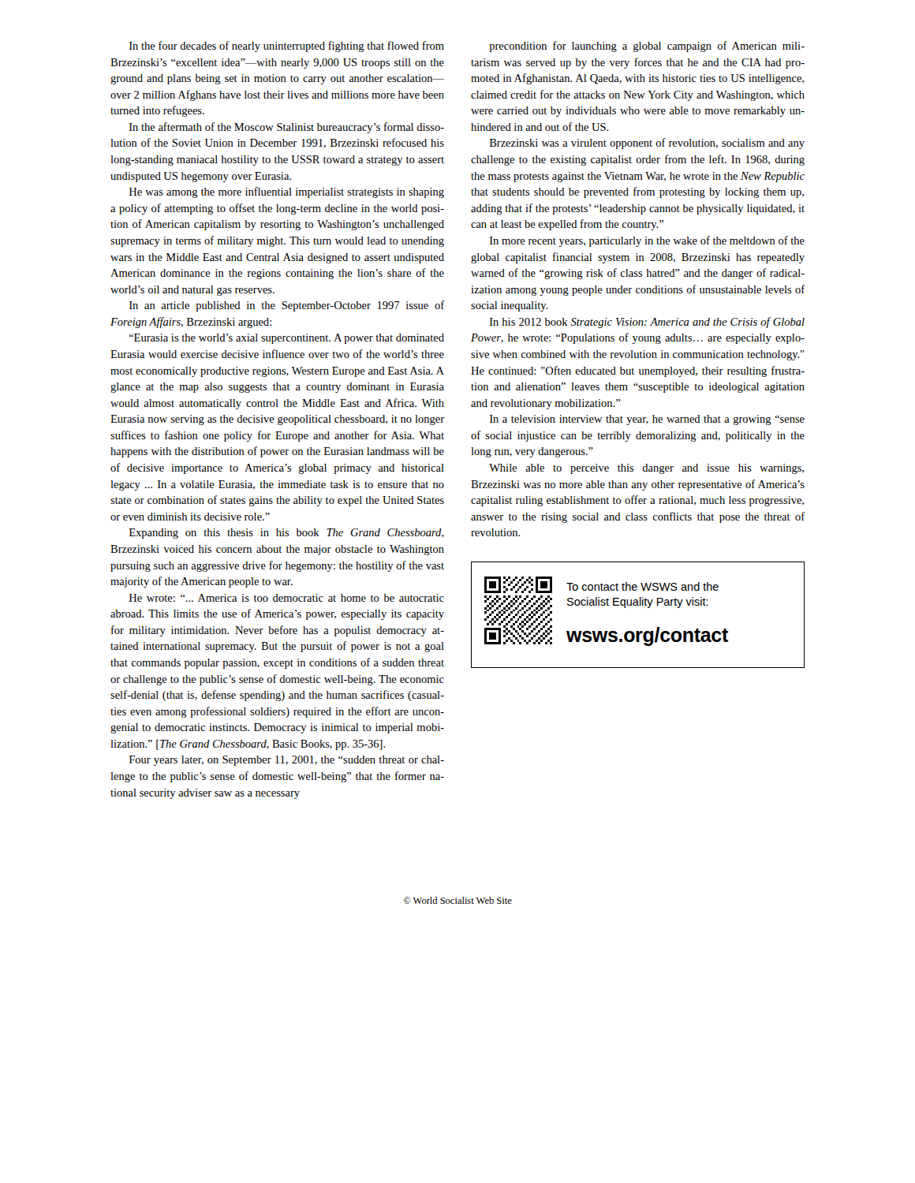In the four decades of nearly uninterrupted fighting that flowed from Brzezinski’s “excellent idea”—with nearly 9,000 US troops still on the ground and plans being set in motion to carry out another escalation—over 2 million Afghans have lost their lives and millions more have been turned into refugees.
In the aftermath of the Moscow Stalinist bureaucracy’s formal dissolution of the Soviet Union in December 1991, Brzezinski refocused his long-standing maniacal hostility to the USSR toward a strategy to assert undisputed US hegemony over Eurasia.
He was among the more influential imperialist strategists in shaping a policy of attempting to offset the long-term decline in the world position of American capitalism by resorting to Washington’s unchallenged supremacy in terms of military might. This turn would lead to unending wars in the Middle East and Central Asia designed to assert undisputed American dominance in the regions containing the lion’s share of the world’s oil and natural gas reserves.
In an article published in the September-October 1997 issue of Foreign Affairs, Brzezinski argued:
“Eurasia is the world’s axial supercontinent. A power that dominated Eurasia would exercise decisive influence over two of the world’s three most economically productive regions, Western Europe and East Asia. A glance at the map also suggests that a country dominant in Eurasia would almost automatically control the Middle East and Africa. With Eurasia now serving as the decisive geopolitical chessboard, it no longer suffices to fashion one policy for Europe and another for Asia. What happens with the distribution of power on the Eurasian landmass will be of decisive importance to America’s global primacy and historical legacy ... In a volatile Eurasia, the immediate task is to ensure that no state or combination of states gains the ability to expel the United States or even diminish its decisive role.”
Expanding on this thesis in his book The Grand Chessboard, Brzezinski voiced his concern about the major obstacle to Washington pursuing such an aggressive drive for hegemony: the hostility of the vast majority of the American people to war.
He wrote: “... America is too democratic at home to be autocratic abroad. This limits the use of America’s power, especially its capacity for military intimidation. Never before has a populist democracy attained international supremacy. But the pursuit of power is not a goal that commands popular passion, except in conditions of a sudden threat or challenge to the public’s sense of domestic well-being. The economic self-denial (that is, defense spending) and the human sacrifices (casualties even among professional soldiers) required in the effort are uncongenial to democratic instincts. Democracy is inimical to imperial mobilization.” [The Grand Chessboard, Basic Books, pp. 35-36].
Four years later, on September 11, 2001, the “sudden threat or challenge to the public’s sense of domestic well-being” that the former national security adviser saw as a necessary
precondition for launching a global campaign of American militarism was served up by the very forces that he and the CIA had promoted in Afghanistan. Al Qaeda, with its historic ties to US intelligence, claimed credit for the attacks on New York City and Washington, which were carried out by individuals who were able to move remarkably unhindered in and out of the US.
Brzezinski was a virulent opponent of revolution, socialism and any challenge to the existing capitalist order from the left. In 1968, during the mass protests against the Vietnam War, he wrote in the New Republic that students should be prevented from protesting by locking them up, adding that if the protests’ “leadership cannot be physically liquidated, it can at least be expelled from the country.”
In more recent years, particularly in the wake of the meltdown of the global capitalist financial system in 2008, Brzezinski has repeatedly warned of the “growing risk of class hatred” and the danger of radicalization among young people under conditions of unsustainable levels of social inequality.
In his 2012 book Strategic Vision: America and the Crisis of Global Power, he wrote: “Populations of young adults… are especially explosive when combined with the revolution in communication technology." He continued: "Often educated but unemployed, their resulting frustration and alienation” leaves them “susceptible to ideological agitation and revolutionary mobilization.”
In a television interview that year, he warned that a growing “sense of social injustice can be terribly demoralizing and, politically in the long run, very dangerous.”
While able to perceive this danger and issue his warnings, Brzezinski was no more able than any other representative of America’s capitalist ruling establishment to offer a rational, much less progressive, answer to the rising social and class conflicts that pose the threat of revolution.
To contact the WSWS and the
Socialist Equality Party visit:
wsws.org/contact
© World Socialist Web Site